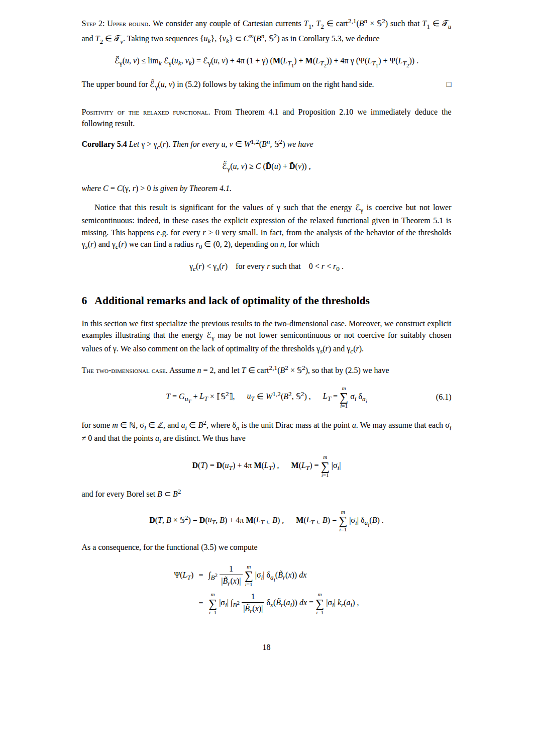Step 2: Upper bound. We consider any couple of Cartesian currents T1, T2 ∈ cart2,1(Bn × 𝕊2) such that T1 ∈ 𝒯u and T2 ∈ 𝒯v. Taking two sequences {uk}, {vk} ⊂ C∞(Bn, 𝕊2) as in Corollary 5.3, we deduce
ℰ̃γ(u, v) ≤ limk ℰγ(uk, vk) = ℰγ(u, v) + 4π (1 + γ) (M(LT1) + M(LT2)) + 4π γ (Ψ(LT1) + Ψ(LT2)) .
The upper bound for ℰ̃γ(u, v) in (5.2) follows by taking the infimum on the right hand side. □
Positivity of the relaxed functional. From Theorem 4.1 and Proposition 2.10 we immediately deduce the following result.
Corollary 5.4 Let γ > γc(r). Then for every u, v ∈ W1,2(Bn, 𝕊2) we have
ℰ̃γ(u, v) ≥ C (D̃(u) + D̃(v)) ,
where C = C(γ, r) > 0 is given by Theorem 4.1.
Notice that this result is significant for the values of γ such that the energy ℰγ is coercive but not lower semicontinuous: indeed, in these cases the explicit expression of the relaxed functional given in Theorem 5.1 is missing. This happens e.g. for every r > 0 very small. In fact, from the analysis of the behavior of the thresholds γs(r) and γc(r) we can find a radius r0 ∈ (0, 2), depending on n, for which
γc(r) < γs(r) for every r such that 0 < r < r0 .
6 Additional remarks and lack of optimality of the thresholds
In this section we first specialize the previous results to the two-dimensional case. Moreover, we construct explicit examples illustrating that the energy ℰγ may be not lower semicontinuous or not coercive for suitably chosen values of γ. We also comment on the lack of optimality of the thresholds γs(r) and γc(r).
The two-dimensional case. Assume n = 2, and let T ∈ cart2,1(B2 × 𝕊2), so that by (2.5) we have
T = GuT + LT × ⟦𝕊2⟧, uT ∈ W1,2(B2, 𝕊2) , LT = m∑i=1 σi δai
(6.1)
for some m ∈ ℕ, σi ∈ ℤ, and ai ∈ B2, where δa is the unit Dirac mass at the point a. We may assume that each σi ≠ 0 and that the points ai are distinct. We thus have
D(T) = D(uT) + 4π M(LT) , M(LT) = m∑i=1 |σi|
and for every Borel set B ⊂ B2
D(T, B × 𝕊2) = D(uT, B) + 4π M(LT ⌞ B) , M(LT ⌞ B) = m∑i=1 |σi| δai(B) .
As a consequence, for the functional (3.5) we compute
| Ψ( L T ) | = | ∫ B 2 1 / B̃ r ( x )/ m ∑ i =1 /σ i / δ a i ( B̃ r ( x )) dx |
| | = | m ∑ i =1 /σ i / ∫ B 2 1 / B̃ r ( x )/ δ x ( B̃ r ( a i )) dx = m ∑ i =1 /σ i / k r ( a i ) , |
18